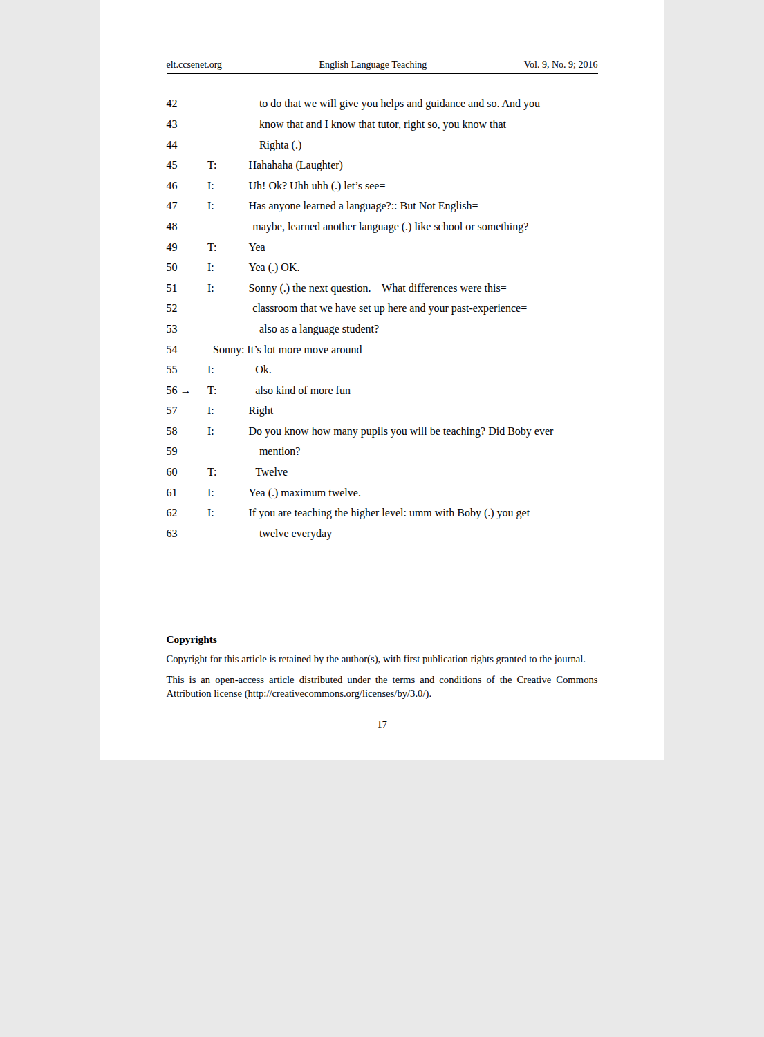elt.ccsenet.org English Language Teaching Vol. 9, No. 9; 2016
| 42 | | to do that we will give you helps and guidance and so. And you |
| 43 | | know that and I know that tutor, right so, you know that |
| 44 | | Righta (.) |
| 45 | T: | Hahahaha (Laughter) |
| 46 | I: | Uh! Ok? Uhh uhh (.) let’s see= |
| 47 | I: | Has anyone learned a language?:: But Not English= |
| 48 | | maybe, learned another language (.) like school or something? |
| 49 | T: | Yea |
| 50 | I: | Yea (.) OK. |
| 51 | I: | Sonny (.) the next question. What differences were this= |
| 52 | | classroom that we have set up here and your past-experience= |
| 53 | | also as a language student? |
| 54 | Sonny: It’s lot more move around |
| 55 | I: | Ok. |
| 56 → | T: | also kind of more fun |
| 57 | I: | Right |
| 58 | I: | Do you know how many pupils you will be teaching? Did Boby ever |
| 59 | | mention? |
| 60 | T: | Twelve |
| 61 | I: | Yea (.) maximum twelve. |
| 62 | I: | If you are teaching the higher level: umm with Boby (.) you get |
| 63 | | twelve everyday |
Copyrights
Copyright for this article is retained by the author(s), with first publication rights granted to the journal.
This is an open-access article distributed under the terms and conditions of the Creative Commons Attribution license (http://creativecommons.org/licenses/by/3.0/).
17